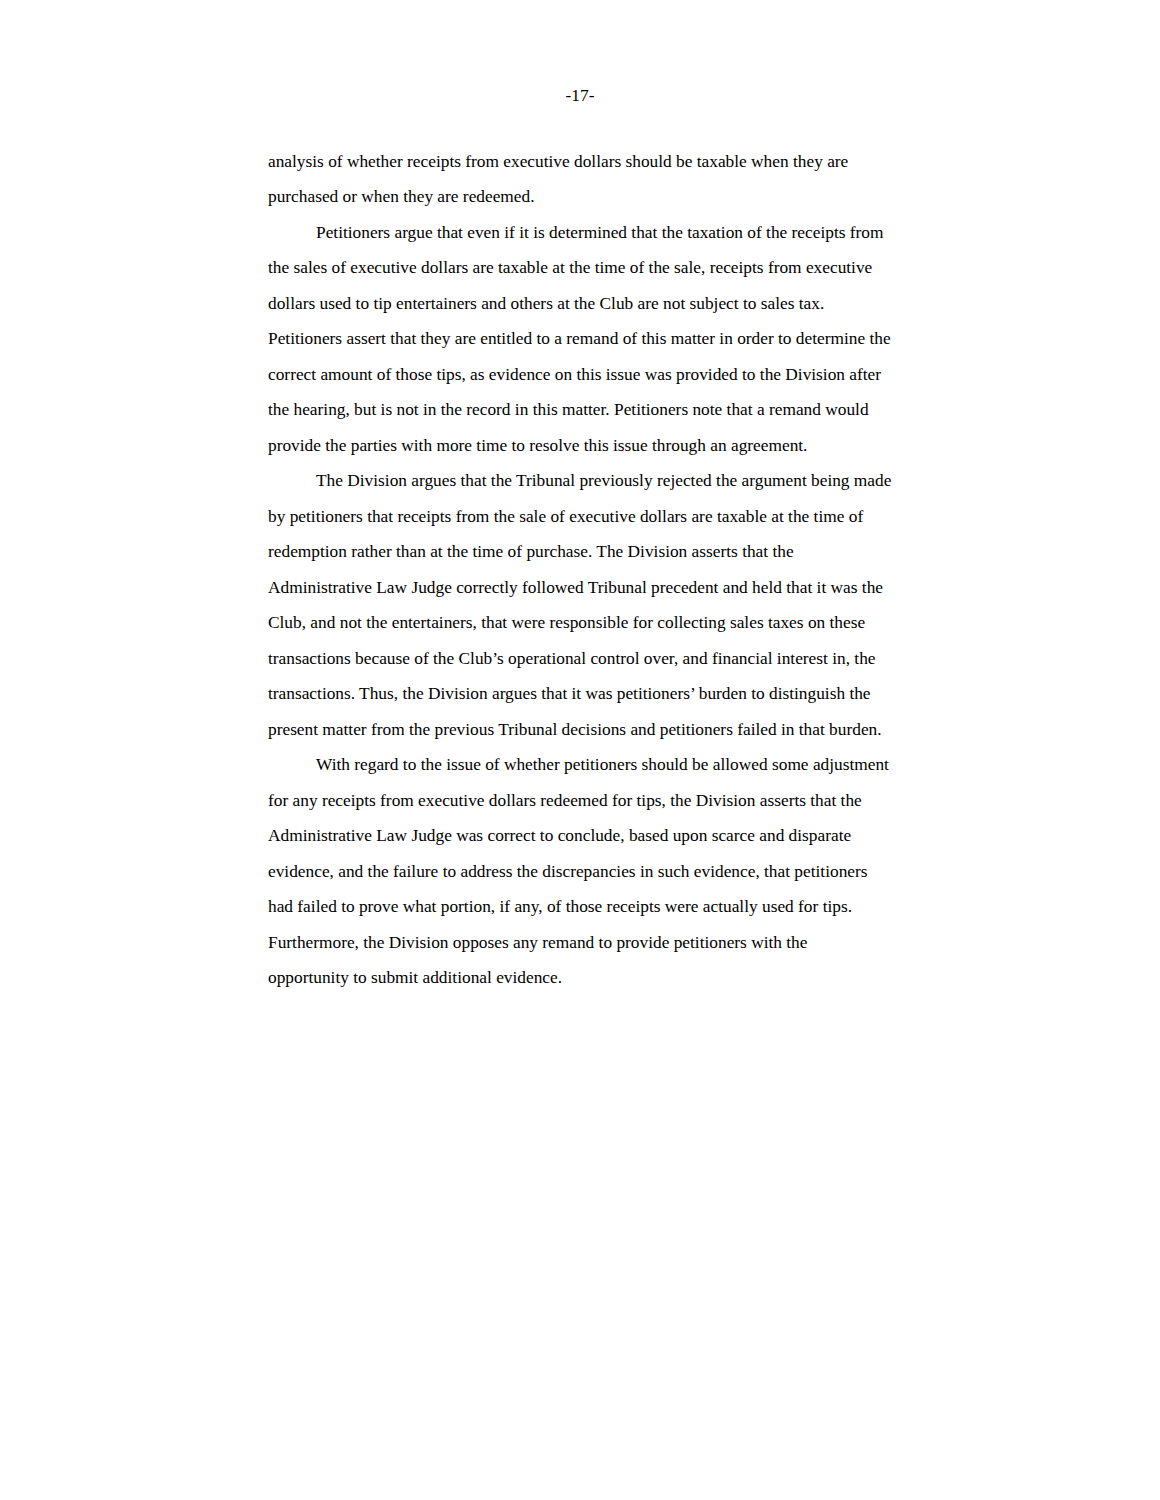-17-
analysis of whether receipts from executive dollars should be taxable when they are purchased or when they are redeemed.
Petitioners argue that even if it is determined that the taxation of the receipts from the sales of executive dollars are taxable at the time of the sale, receipts from executive dollars used to tip entertainers and others at the Club are not subject to sales tax. Petitioners assert that they are entitled to a remand of this matter in order to determine the correct amount of those tips, as evidence on this issue was provided to the Division after the hearing, but is not in the record in this matter. Petitioners note that a remand would provide the parties with more time to resolve this issue through an agreement.
The Division argues that the Tribunal previously rejected the argument being made by petitioners that receipts from the sale of executive dollars are taxable at the time of redemption rather than at the time of purchase. The Division asserts that the Administrative Law Judge correctly followed Tribunal precedent and held that it was the Club, and not the entertainers, that were responsible for collecting sales taxes on these transactions because of the Club’s operational control over, and financial interest in, the transactions. Thus, the Division argues that it was petitioners’ burden to distinguish the present matter from the previous Tribunal decisions and petitioners failed in that burden.
With regard to the issue of whether petitioners should be allowed some adjustment for any receipts from executive dollars redeemed for tips, the Division asserts that the Administrative Law Judge was correct to conclude, based upon scarce and disparate evidence, and the failure to address the discrepancies in such evidence, that petitioners had failed to prove what portion, if any, of those receipts were actually used for tips. Furthermore, the Division opposes any remand to provide petitioners with the opportunity to submit additional evidence.